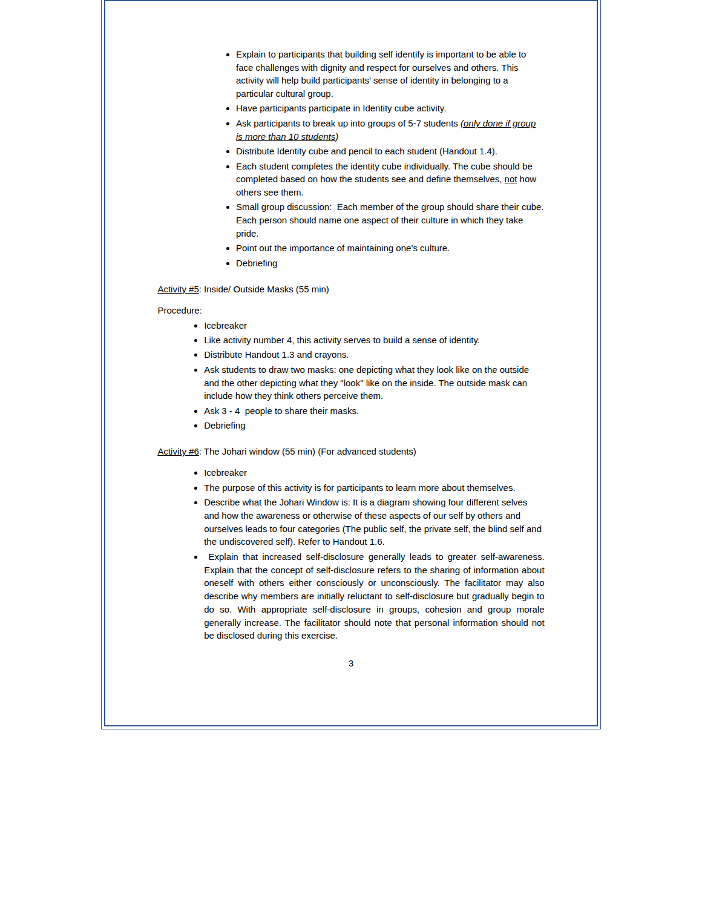Explain to participants that building self identify is important to be able to face challenges with dignity and respect for ourselves and others. This activity will help build participants’ sense of identity in belonging to a particular cultural group.
Have participants participate in Identity cube activity.
Ask participants to break up into groups of 5-7 students (only done if group is more than 10 students)
Distribute Identity cube and pencil to each student (Handout 1.4).
Each student completes the identity cube individually. The cube should be completed based on how the students see and define themselves, not how others see them.
Small group discussion: Each member of the group should share their cube. Each person should name one aspect of their culture in which they take pride.
Point out the importance of maintaining one’s culture.
Debriefing
Activity #5: Inside/ Outside Masks (55 min)
Procedure:
Icebreaker
Like activity number 4, this activity serves to build a sense of identity.
Distribute Handout 1.3 and crayons.
Ask students to draw two masks: one depicting what they look like on the outside and the other depicting what they "look" like on the inside. The outside mask can include how they think others perceive them.
Ask 3 - 4 people to share their masks.
Debriefing
Activity #6: The Johari window (55 min) (For advanced students)
Icebreaker
The purpose of this activity is for participants to learn more about themselves.
Describe what the Johari Window is: It is a diagram showing four different selves and how the awareness or otherwise of these aspects of our self by others and ourselves leads to four categories (The public self, the private self, the blind self and the undiscovered self). Refer to Handout 1.6.
Explain that increased self-disclosure generally leads to greater self-awareness. Explain that the concept of self-disclosure refers to the sharing of information about oneself with others either consciously or unconsciously. The facilitator may also describe why members are initially reluctant to self-disclosure but gradually begin to do so. With appropriate self-disclosure in groups, cohesion and group morale generally increase. The facilitator should note that personal information should not be disclosed during this exercise.
3